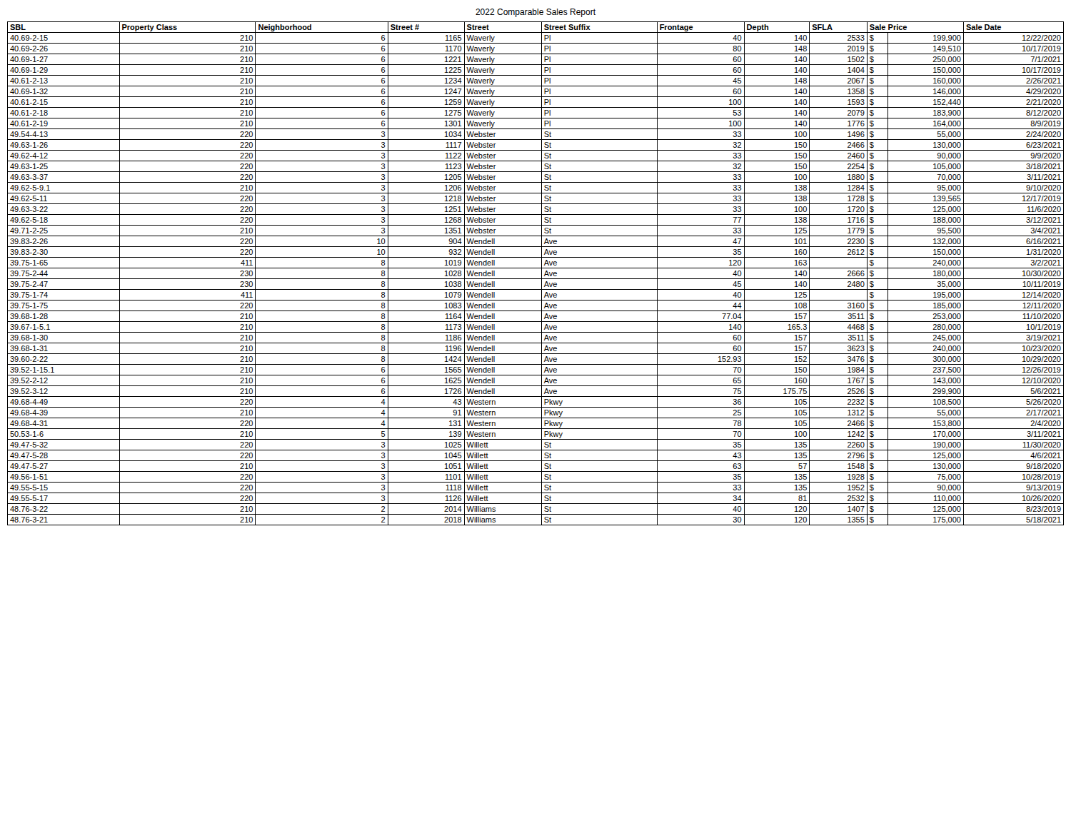2022 Comparable Sales Report
| SBL | Property Class | Neighborhood | Street # | Street | Street Suffix | Frontage | Depth | SFLA | Sale Price | Sale Date |
| --- | --- | --- | --- | --- | --- | --- | --- | --- | --- | --- |
| 40.69-2-15 | 210 | 6 | 1165 | Waverly | Pl | 40 | 140 | 2533 | $ | 199,900 | 12/22/2020 |
| 40.69-2-26 | 210 | 6 | 1170 | Waverly | Pl | 80 | 148 | 2019 | $ | 149,510 | 10/17/2019 |
| 40.69-1-27 | 210 | 6 | 1221 | Waverly | Pl | 60 | 140 | 1502 | $ | 250,000 | 7/1/2021 |
| 40.69-1-29 | 210 | 6 | 1225 | Waverly | Pl | 60 | 140 | 1404 | $ | 150,000 | 10/17/2019 |
| 40.61-2-13 | 210 | 6 | 1234 | Waverly | Pl | 45 | 148 | 2067 | $ | 160,000 | 2/26/2021 |
| 40.69-1-32 | 210 | 6 | 1247 | Waverly | Pl | 60 | 140 | 1358 | $ | 146,000 | 4/29/2020 |
| 40.61-2-15 | 210 | 6 | 1259 | Waverly | Pl | 100 | 140 | 1593 | $ | 152,440 | 2/21/2020 |
| 40.61-2-18 | 210 | 6 | 1275 | Waverly | Pl | 53 | 140 | 2079 | $ | 183,900 | 8/12/2020 |
| 40.61-2-19 | 210 | 6 | 1301 | Waverly | Pl | 100 | 140 | 1776 | $ | 164,000 | 8/9/2019 |
| 49.54-4-13 | 220 | 3 | 1034 | Webster | St | 33 | 100 | 1496 | $ | 55,000 | 2/24/2020 |
| 49.63-1-26 | 220 | 3 | 1117 | Webster | St | 32 | 150 | 2466 | $ | 130,000 | 6/23/2021 |
| 49.62-4-12 | 220 | 3 | 1122 | Webster | St | 33 | 150 | 2460 | $ | 90,000 | 9/9/2020 |
| 49.63-1-25 | 220 | 3 | 1123 | Webster | St | 32 | 150 | 2254 | $ | 105,000 | 3/18/2021 |
| 49.63-3-37 | 220 | 3 | 1205 | Webster | St | 33 | 100 | 1880 | $ | 70,000 | 3/11/2021 |
| 49.62-5-9.1 | 210 | 3 | 1206 | Webster | St | 33 | 138 | 1284 | $ | 95,000 | 9/10/2020 |
| 49.62-5-11 | 220 | 3 | 1218 | Webster | St | 33 | 138 | 1728 | $ | 139,565 | 12/17/2019 |
| 49.63-3-22 | 220 | 3 | 1251 | Webster | St | 33 | 100 | 1720 | $ | 125,000 | 11/6/2020 |
| 49.62-5-18 | 220 | 3 | 1268 | Webster | St | 77 | 138 | 1716 | $ | 188,000 | 3/12/2021 |
| 49.71-2-25 | 210 | 3 | 1351 | Webster | St | 33 | 125 | 1779 | $ | 95,500 | 3/4/2021 |
| 39.83-2-26 | 220 | 10 | 904 | Wendell | Ave | 47 | 101 | 2230 | $ | 132,000 | 6/16/2021 |
| 39.83-2-30 | 220 | 10 | 932 | Wendell | Ave | 35 | 160 | 2612 | $ | 150,000 | 1/31/2020 |
| 39.75-1-65 | 411 | 8 | 1019 | Wendell | Ave | 120 | 163 | | $ | 240,000 | 3/2/2021 |
| 39.75-2-44 | 230 | 8 | 1028 | Wendell | Ave | 40 | 140 | 2666 | $ | 180,000 | 10/30/2020 |
| 39.75-2-47 | 230 | 8 | 1038 | Wendell | Ave | 45 | 140 | 2480 | $ | 35,000 | 10/11/2019 |
| 39.75-1-74 | 411 | 8 | 1079 | Wendell | Ave | 40 | 125 | | $ | 195,000 | 12/14/2020 |
| 39.75-1-75 | 220 | 8 | 1083 | Wendell | Ave | 44 | 108 | 3160 | $ | 185,000 | 12/11/2020 |
| 39.68-1-28 | 210 | 8 | 1164 | Wendell | Ave | 77.04 | 157 | 3511 | $ | 253,000 | 11/10/2020 |
| 39.67-1-5.1 | 210 | 8 | 1173 | Wendell | Ave | 140 | 165.3 | 4468 | $ | 280,000 | 10/1/2019 |
| 39.68-1-30 | 210 | 8 | 1186 | Wendell | Ave | 60 | 157 | 3511 | $ | 245,000 | 3/19/2021 |
| 39.68-1-31 | 210 | 8 | 1196 | Wendell | Ave | 60 | 157 | 3623 | $ | 240,000 | 10/23/2020 |
| 39.60-2-22 | 210 | 8 | 1424 | Wendell | Ave | 152.93 | 152 | 3476 | $ | 300,000 | 10/29/2020 |
| 39.52-1-15.1 | 210 | 6 | 1565 | Wendell | Ave | 70 | 150 | 1984 | $ | 237,500 | 12/26/2019 |
| 39.52-2-12 | 210 | 6 | 1625 | Wendell | Ave | 65 | 160 | 1767 | $ | 143,000 | 12/10/2020 |
| 39.52-3-12 | 210 | 6 | 1726 | Wendell | Ave | 75 | 175.75 | 2526 | $ | 299,900 | 5/6/2021 |
| 49.68-4-49 | 220 | 4 | 43 | Western | Pkwy | 36 | 105 | 2232 | $ | 108,500 | 5/26/2020 |
| 49.68-4-39 | 210 | 4 | 91 | Western | Pkwy | 25 | 105 | 1312 | $ | 55,000 | 2/17/2021 |
| 49.68-4-31 | 220 | 4 | 131 | Western | Pkwy | 78 | 105 | 2466 | $ | 153,800 | 2/4/2020 |
| 50.53-1-6 | 210 | 5 | 139 | Western | Pkwy | 70 | 100 | 1242 | $ | 170,000 | 3/11/2021 |
| 49.47-5-32 | 220 | 3 | 1025 | Willett | St | 35 | 135 | 2260 | $ | 190,000 | 11/30/2020 |
| 49.47-5-28 | 220 | 3 | 1045 | Willett | St | 43 | 135 | 2796 | $ | 125,000 | 4/6/2021 |
| 49.47-5-27 | 210 | 3 | 1051 | Willett | St | 63 | 57 | 1548 | $ | 130,000 | 9/18/2020 |
| 49.56-1-51 | 220 | 3 | 1101 | Willett | St | 35 | 135 | 1928 | $ | 75,000 | 10/28/2019 |
| 49.55-5-15 | 220 | 3 | 1118 | Willett | St | 33 | 135 | 1952 | $ | 90,000 | 9/13/2019 |
| 49.55-5-17 | 220 | 3 | 1126 | Willett | St | 34 | 81 | 2532 | $ | 110,000 | 10/26/2020 |
| 48.76-3-22 | 210 | 2 | 2014 | Williams | St | 40 | 120 | 1407 | $ | 125,000 | 8/23/2019 |
| 48.76-3-21 | 210 | 2 | 2018 | Williams | St | 30 | 120 | 1355 | $ | 175,000 | 5/18/2021 |